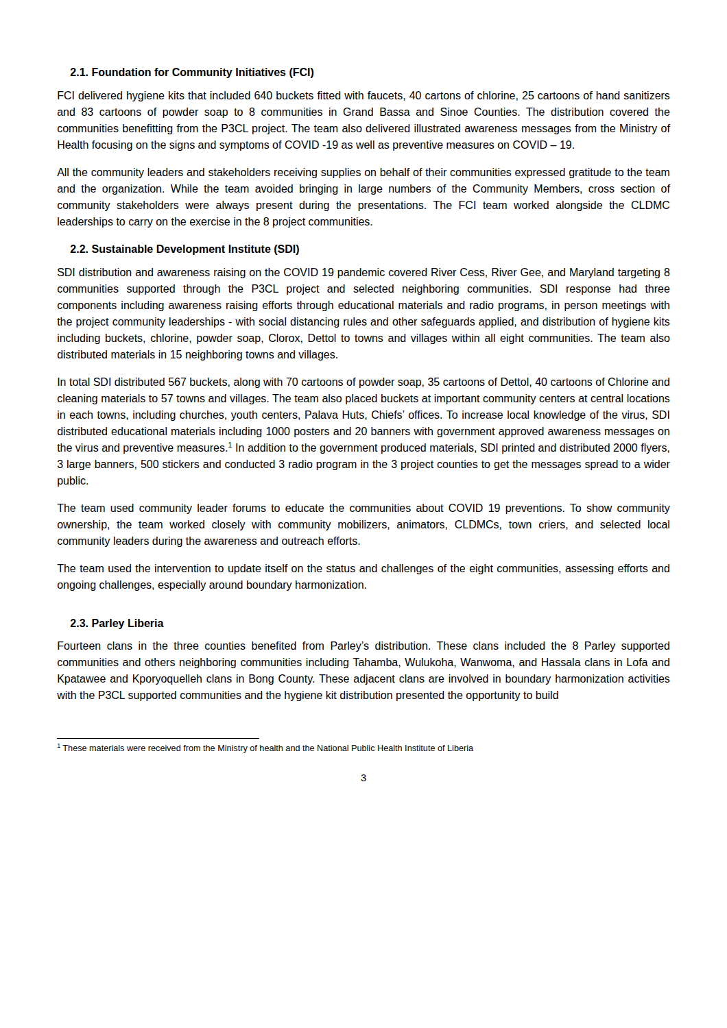2.1. Foundation for Community Initiatives (FCI)
FCI delivered hygiene kits that included 640 buckets fitted with faucets, 40 cartons of chlorine, 25 cartoons of hand sanitizers and 83 cartoons of powder soap to 8 communities in Grand Bassa and Sinoe Counties. The distribution covered the communities benefitting from the P3CL project. The team also delivered illustrated awareness messages from the Ministry of Health focusing on the signs and symptoms of COVID -19 as well as preventive measures on COVID – 19.
All the community leaders and stakeholders receiving supplies on behalf of their communities expressed gratitude to the team and the organization. While the team avoided bringing in large numbers of the Community Members, cross section of community stakeholders were always present during the presentations. The FCI team worked alongside the CLDMC leaderships to carry on the exercise in the 8 project communities.
2.2. Sustainable Development Institute (SDI)
SDI distribution and awareness raising on the COVID 19 pandemic covered River Cess, River Gee, and Maryland targeting 8 communities supported through the P3CL project and selected neighboring communities. SDI response had three components including awareness raising efforts through educational materials and radio programs, in person meetings with the project community leaderships - with social distancing rules and other safeguards applied, and distribution of hygiene kits including buckets, chlorine, powder soap, Clorox, Dettol to towns and villages within all eight communities. The team also distributed materials in 15 neighboring towns and villages.
In total SDI distributed 567 buckets, along with 70 cartoons of powder soap, 35 cartoons of Dettol, 40 cartoons of Chlorine and cleaning materials to 57 towns and villages. The team also placed buckets at important community centers at central locations in each towns, including churches, youth centers, Palava Huts, Chiefs’ offices. To increase local knowledge of the virus, SDI distributed educational materials including 1000 posters and 20 banners with government approved awareness messages on the virus and preventive measures.1 In addition to the government produced materials, SDI printed and distributed 2000 flyers, 3 large banners, 500 stickers and conducted 3 radio program in the 3 project counties to get the messages spread to a wider public.
The team used community leader forums to educate the communities about COVID 19 preventions. To show community ownership, the team worked closely with community mobilizers, animators, CLDMCs, town criers, and selected local community leaders during the awareness and outreach efforts.
The team used the intervention to update itself on the status and challenges of the eight communities, assessing efforts and ongoing challenges, especially around boundary harmonization.
2.3. Parley Liberia
Fourteen clans in the three counties benefited from Parley’s distribution. These clans included the 8 Parley supported communities and others neighboring communities including Tahamba, Wulukoha, Wanwoma, and Hassala clans in Lofa and Kpatawee and Kporyoquelleh clans in Bong County. These adjacent clans are involved in boundary harmonization activities with the P3CL supported communities and the hygiene kit distribution presented the opportunity to build
1 These materials were received from the Ministry of health and the National Public Health Institute of Liberia
3